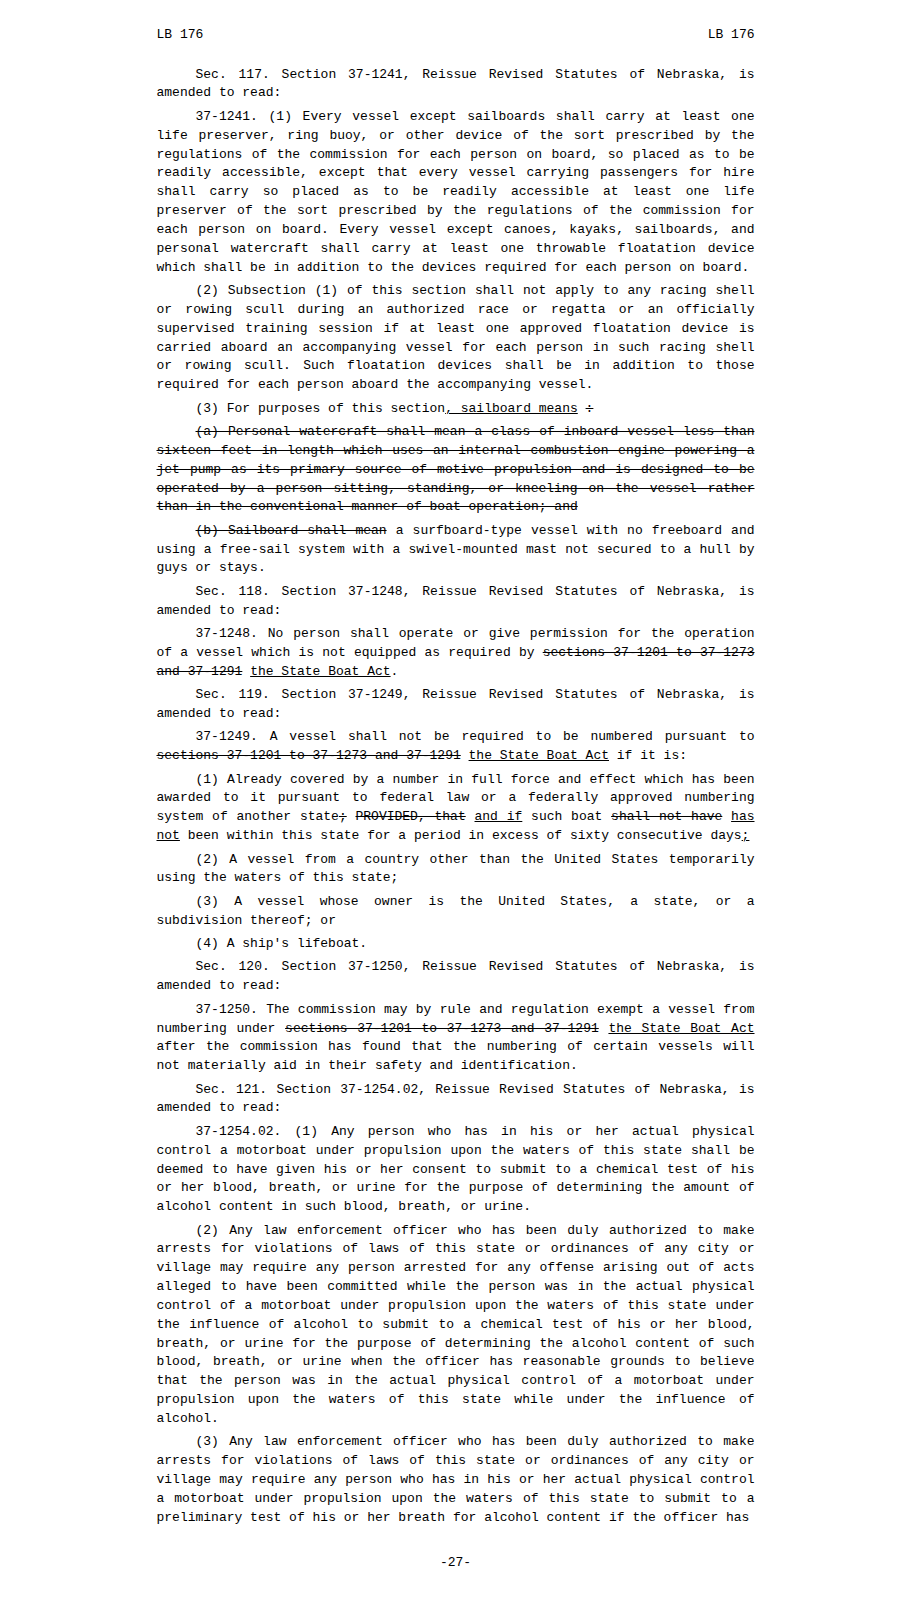LB 176 LB 176
Sec. 117. Section 37-1241, Reissue Revised Statutes of Nebraska, is amended to read:
37-1241. (1) Every vessel except sailboards shall carry at least one life preserver, ring buoy, or other device of the sort prescribed by the regulations of the commission for each person on board, so placed as to be readily accessible, except that every vessel carrying passengers for hire shall carry so placed as to be readily accessible at least one life preserver of the sort prescribed by the regulations of the commission for each person on board. Every vessel except canoes, kayaks, sailboards, and personal watercraft shall carry at least one throwable floatation device which shall be in addition to the devices required for each person on board.
(2) Subsection (1) of this section shall not apply to any racing shell or rowing scull during an authorized race or regatta or an officially supervised training session if at least one approved floatation device is carried aboard an accompanying vessel for each person in such racing shell or rowing scull. Such floatation devices shall be in addition to those required for each person aboard the accompanying vessel.
(3) For purposes of this section, sailboard means :
(a) Personal watercraft shall mean a class of inboard vessel less than sixteen feet in length which uses an internal combustion engine powering a jet pump as its primary source of motive propulsion and is designed to be operated by a person sitting, standing, or kneeling on the vessel rather than in the conventional manner of boat operation; and
(b) Sailboard shall mean a surfboard-type vessel with no freeboard and using a free-sail system with a swivel-mounted mast not secured to a hull by guys or stays.
Sec. 118. Section 37-1248, Reissue Revised Statutes of Nebraska, is amended to read:
37-1248. No person shall operate or give permission for the operation of a vessel which is not equipped as required by sections 37-1201 to 37-1273 and 37-1291 the State Boat Act.
Sec. 119. Section 37-1249, Reissue Revised Statutes of Nebraska, is amended to read:
37-1249. A vessel shall not be required to be numbered pursuant to sections 37-1201 to 37-1273 and 37-1291 the State Boat Act if it is:
(1) Already covered by a number in full force and effect which has been awarded to it pursuant to federal law or a federally approved numbering system of another state; PROVIDED, that and if such boat shall not have has not been within this state for a period in excess of sixty consecutive days;
(2) A vessel from a country other than the United States temporarily using the waters of this state;
(3) A vessel whose owner is the United States, a state, or a subdivision thereof; or
(4) A ship's lifeboat.
Sec. 120. Section 37-1250, Reissue Revised Statutes of Nebraska, is amended to read:
37-1250. The commission may by rule and regulation exempt a vessel from numbering under sections 37-1201 to 37-1273 and 37-1291 the State Boat Act after the commission has found that the numbering of certain vessels will not materially aid in their safety and identification.
Sec. 121. Section 37-1254.02, Reissue Revised Statutes of Nebraska, is amended to read:
37-1254.02. (1) Any person who has in his or her actual physical control a motorboat under propulsion upon the waters of this state shall be deemed to have given his or her consent to submit to a chemical test of his or her blood, breath, or urine for the purpose of determining the amount of alcohol content in such blood, breath, or urine.
(2) Any law enforcement officer who has been duly authorized to make arrests for violations of laws of this state or ordinances of any city or village may require any person arrested for any offense arising out of acts alleged to have been committed while the person was in the actual physical control of a motorboat under propulsion upon the waters of this state under the influence of alcohol to submit to a chemical test of his or her blood, breath, or urine for the purpose of determining the alcohol content of such blood, breath, or urine when the officer has reasonable grounds to believe that the person was in the actual physical control of a motorboat under propulsion upon the waters of this state while under the influence of alcohol.
(3) Any law enforcement officer who has been duly authorized to make arrests for violations of laws of this state or ordinances of any city or village may require any person who has in his or her actual physical control a motorboat under propulsion upon the waters of this state to submit to a preliminary test of his or her breath for alcohol content if the officer has
-27-